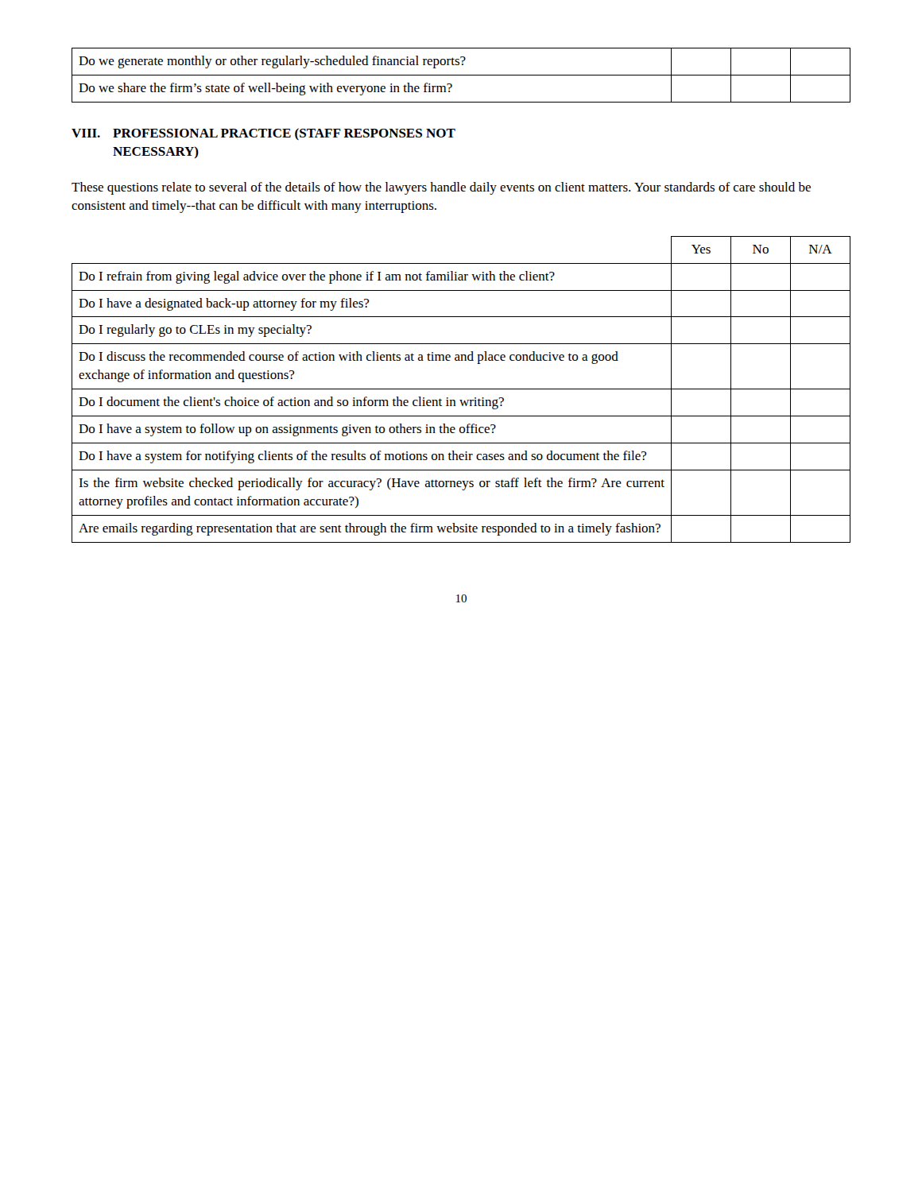| Do we generate monthly or other regularly-scheduled financial reports? | | | |
| Do we share the firm’s state of well-being with everyone in the firm? | | | |
VIII. PROFESSIONAL PRACTICE (STAFF RESPONSES NOTNECESSARY)
These questions relate to several of the details of how the lawyers handle daily events on client matters. Your standards of care should be consistent and timely--that can be difficult with many interruptions.
| | Yes | No | N/A |
| Do I refrain from giving legal advice over the phone if I am not familiar with the client? | | | |
| Do I have a designated back-up attorney for my files? | | | |
| Do I regularly go to CLEs in my specialty? | | | |
| Do I discuss the recommended course of action with clients at a time and place conducive to a good exchange of information and questions? | | | |
| Do I document the client's choice of action and so inform the client in writing? | | | |
| Do I have a system to follow up on assignments given to others in the office? | | | |
| Do I have a system for notifying clients of the results of motions on their cases and so document the file? | | | |
| Is the firm website checked periodically for accuracy? (Have attorneys or staff left the firm? Are current attorney profiles and contact information accurate?) | | | |
| Are emails regarding representation that are sent through the firm website responded to in a timely fashion? | | | |
10